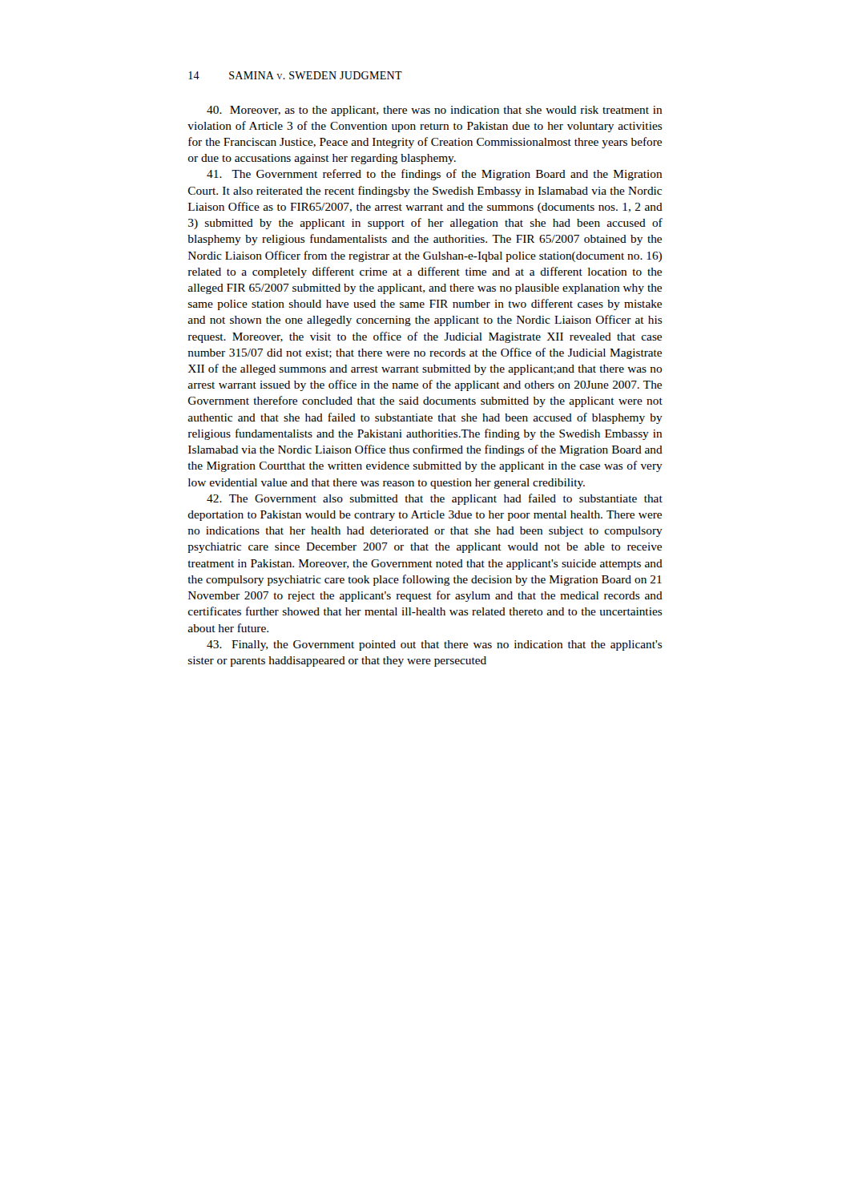14 SAMINA v. SWEDEN JUDGMENT
40. Moreover, as to the applicant, there was no indication that she would risk treatment in violation of Article 3 of the Convention upon return to Pakistan due to her voluntary activities for the Franciscan Justice, Peace and Integrity of Creation Commissionalmost three years before or due to accusations against her regarding blasphemy.
41. The Government referred to the findings of the Migration Board and the Migration Court. It also reiterated the recent findingsby the Swedish Embassy in Islamabad via the Nordic Liaison Office as to FIR65/2007, the arrest warrant and the summons (documents nos. 1, 2 and 3) submitted by the applicant in support of her allegation that she had been accused of blasphemy by religious fundamentalists and the authorities. The FIR 65/2007 obtained by the Nordic Liaison Officer from the registrar at the Gulshan-e-Iqbal police station(document no. 16) related to a completely different crime at a different time and at a different location to the alleged FIR 65/2007 submitted by the applicant, and there was no plausible explanation why the same police station should have used the same FIR number in two different cases by mistake and not shown the one allegedly concerning the applicant to the Nordic Liaison Officer at his request. Moreover, the visit to the office of the Judicial Magistrate XII revealed that case number 315/07 did not exist; that there were no records at the Office of the Judicial Magistrate XII of the alleged summons and arrest warrant submitted by the applicant;and that there was no arrest warrant issued by the office in the name of the applicant and others on 20June 2007. The Government therefore concluded that the said documents submitted by the applicant were not authentic and that she had failed to substantiate that she had been accused of blasphemy by religious fundamentalists and the Pakistani authorities.The finding by the Swedish Embassy in Islamabad via the Nordic Liaison Office thus confirmed the findings of the Migration Board and the Migration Courtthat the written evidence submitted by the applicant in the case was of very low evidential value and that there was reason to question her general credibility.
42. The Government also submitted that the applicant had failed to substantiate that deportation to Pakistan would be contrary to Article 3due to her poor mental health. There were no indications that her health had deteriorated or that she had been subject to compulsory psychiatric care since December 2007 or that the applicant would not be able to receive treatment in Pakistan. Moreover, the Government noted that the applicant's suicide attempts and the compulsory psychiatric care took place following the decision by the Migration Board on 21 November 2007 to reject the applicant's request for asylum and that the medical records and certificates further showed that her mental ill-health was related thereto and to the uncertainties about her future.
43. Finally, the Government pointed out that there was no indication that the applicant's sister or parents haddisappeared or that they were persecuted